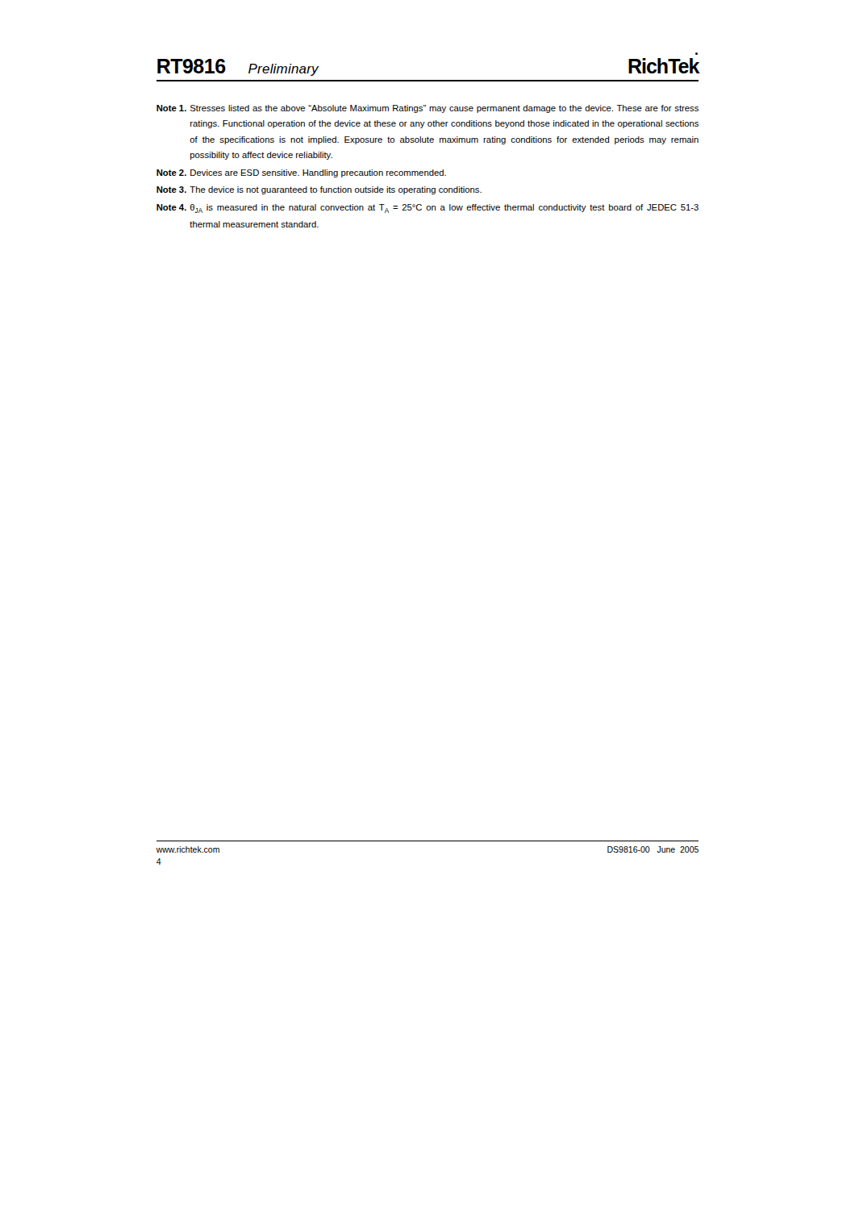RT9816 Preliminary
RichTek
Note 1.
Stresses listed as the above “Absolute Maximum Ratings” may cause permanent damage to the device. These are for stress ratings. Functional operation of the device at these or any other conditions beyond those indicated in the operational sections of the specifications is not implied. Exposure to absolute maximum rating conditions for extended periods may remain possibility to affect device reliability.
Note 2.
Devices are ESD sensitive. Handling precaution recommended.
Note 3.
The device is not guaranteed to function outside its operating conditions.
Note 4.
θJA is measured in the natural convection at TA = 25°C on a low effective thermal conductivity test board of JEDEC 51-3 thermal measurement standard.
www.richtek.com
4
DS9816-00 June 2005